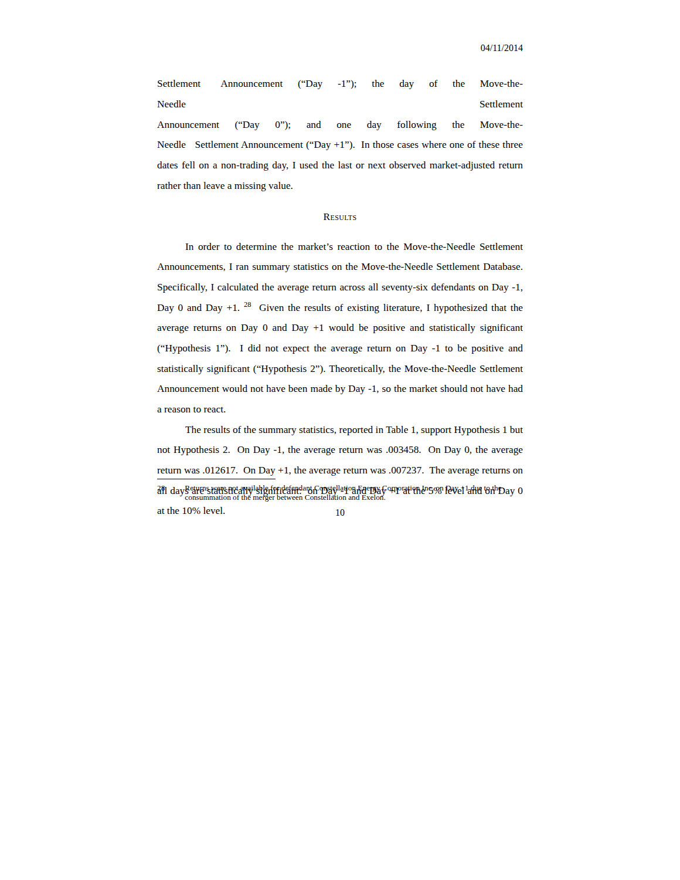04/11/2014
Settlement Announcement (“Day -1”); the day of the Move-the-Needle Settlement Announcement (“Day 0”); and one day following the Move-the-Needle Settlement Announcement (“Day +1”). In those cases where one of these three dates fell on a non-trading day, I used the last or next observed market-adjusted return rather than leave a missing value.
Results
In order to determine the market’s reaction to the Move-the-Needle Settlement Announcements, I ran summary statistics on the Move-the-Needle Settlement Database. Specifically, I calculated the average return across all seventy-six defendants on Day -1, Day 0 and Day +1. 28 Given the results of existing literature, I hypothesized that the average returns on Day 0 and Day +1 would be positive and statistically significant (“Hypothesis 1”). I did not expect the average return on Day -1 to be positive and statistically significant (“Hypothesis 2”). Theoretically, the Move-the-Needle Settlement Announcement would not have been made by Day -1, so the market should not have had a reason to react.
The results of the summary statistics, reported in Table 1, support Hypothesis 1 but not Hypothesis 2. On Day -1, the average return was .003458. On Day 0, the average return was .012617. On Day +1, the average return was .007237. The average returns on all days are statistically significant: on Day -1 and Day +1 at the 5% level and on Day 0 at the 10% level.
28 Returns were not available for defendant Constellation Energy Corporation Inc. on Day +1 due to the consummation of the merger between Constellation and Exelon.
10